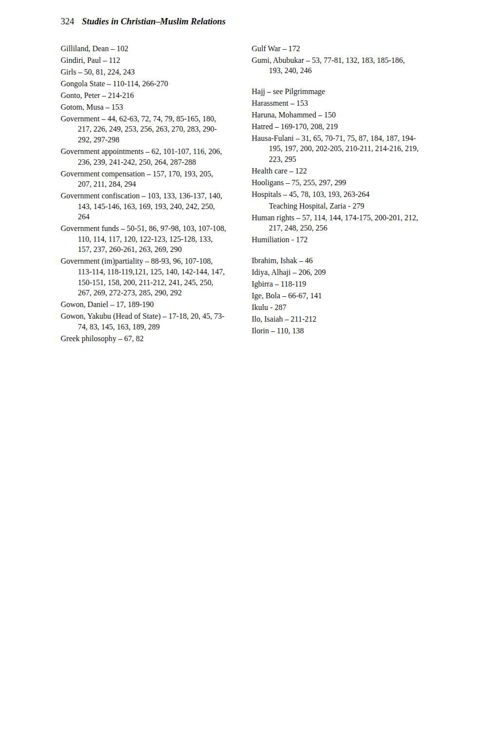324 Studies in Christian–Muslim Relations
Gilliland, Dean – 102
Gindiri, Paul – 112
Girls – 50, 81, 224, 243
Gongola State – 110-114, 266-270
Gonto, Peter – 214-216
Gotom, Musa – 153
Government – 44, 62-63, 72, 74, 79, 85-165, 180, 217, 226, 249, 253, 256, 263, 270, 283, 290-292, 297-298
Government appointments – 62, 101-107, 116, 206, 236, 239, 241-242, 250, 264, 287-288
Government compensation – 157, 170, 193, 205, 207, 211, 284, 294
Government confiscation – 103, 133, 136-137, 140, 143, 145-146, 163, 169, 193, 240, 242, 250, 264
Government funds – 50-51, 86, 97-98, 103, 107-108, 110, 114, 117, 120, 122-123, 125-128, 133, 157, 237, 260-261, 263, 269, 290
Government (im)partiality – 88-93, 96, 107-108, 113-114, 118-119,121, 125, 140, 142-144, 147, 150-151, 158, 200, 211-212, 241, 245, 250, 267, 269, 272-273, 285, 290, 292
Gowon, Daniel – 17, 189-190
Gowon, Yakubu (Head of State) – 17-18, 20, 45, 73-74, 83, 145, 163, 189, 289
Greek philosophy – 67, 82
Gulf War – 172
Gumi, Abubukar – 53, 77-81, 132, 183, 185-186, 193, 240, 246
Hajj – see Pilgrimmage
Harassment – 153
Haruna, Mohammed – 150
Hatred – 169-170, 208, 219
Hausa-Fulani – 31, 65, 70-71, 75, 87, 184, 187, 194-195, 197, 200, 202-205, 210-211, 214-216, 219, 223, 295
Health care – 122
Hooligans – 75, 255, 297, 299
Hospitals – 45, 78, 103, 193, 263-264
Teaching Hospital, Zaria - 279
Human rights – 57, 114, 144, 174-175, 200-201, 212, 217, 248, 250, 256
Humiliation - 172
Ibrahim, Ishak – 46
Idiya, Alhaji – 206, 209
Igbirra – 118-119
Ige, Bola – 66-67, 141
Ikulu - 287
Ilo, Isaiah – 211-212
Ilorin – 110, 138